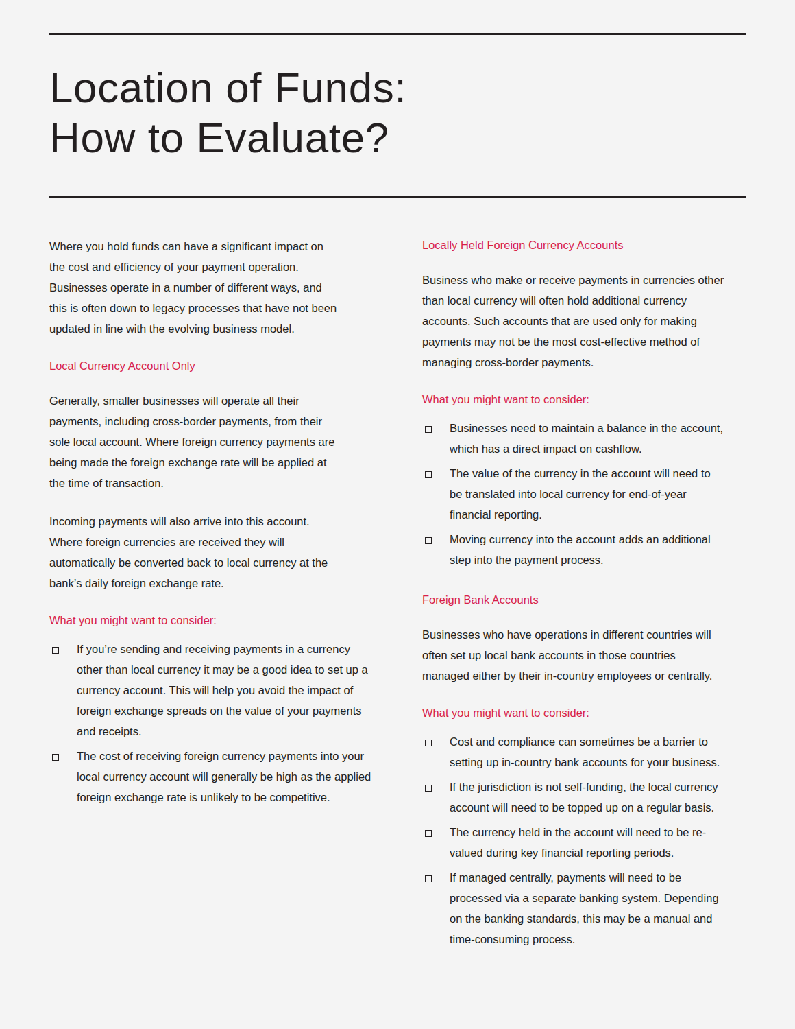Location of Funds:
How to Evaluate?
Where you hold funds can have a significant impact on the cost and efficiency of your payment operation. Businesses operate in a number of different ways, and this is often down to legacy processes that have not been updated in line with the evolving business model.
Local Currency Account Only
Generally, smaller businesses will operate all their payments, including cross-border payments, from their sole local account. Where foreign currency payments are being made the foreign exchange rate will be applied at the time of transaction.
Incoming payments will also arrive into this account. Where foreign currencies are received they will automatically be converted back to local currency at the bank’s daily foreign exchange rate.
What you might want to consider:
If you’re sending and receiving payments in a currency other than local currency it may be a good idea to set up a currency account. This will help you avoid the impact of foreign exchange spreads on the value of your payments and receipts.
The cost of receiving foreign currency payments into your local currency account will generally be high as the applied foreign exchange rate is unlikely to be competitive.
Locally Held Foreign Currency Accounts
Business who make or receive payments in currencies other than local currency will often hold additional currency accounts. Such accounts that are used only for making payments may not be the most cost-effective method of managing cross-border payments.
What you might want to consider:
Businesses need to maintain a balance in the account, which has a direct impact on cashflow.
The value of the currency in the account will need to be translated into local currency for end-of-year financial reporting.
Moving currency into the account adds an additional step into the payment process.
Foreign Bank Accounts
Businesses who have operations in different countries will often set up local bank accounts in those countries managed either by their in-country employees or centrally.
What you might want to consider:
Cost and compliance can sometimes be a barrier to setting up in-country bank accounts for your business.
If the jurisdiction is not self-funding, the local currency account will need to be topped up on a regular basis.
The currency held in the account will need to be re-valued during key financial reporting periods.
If managed centrally, payments will need to be processed via a separate banking system. Depending on the banking standards, this may be a manual and time-consuming process.